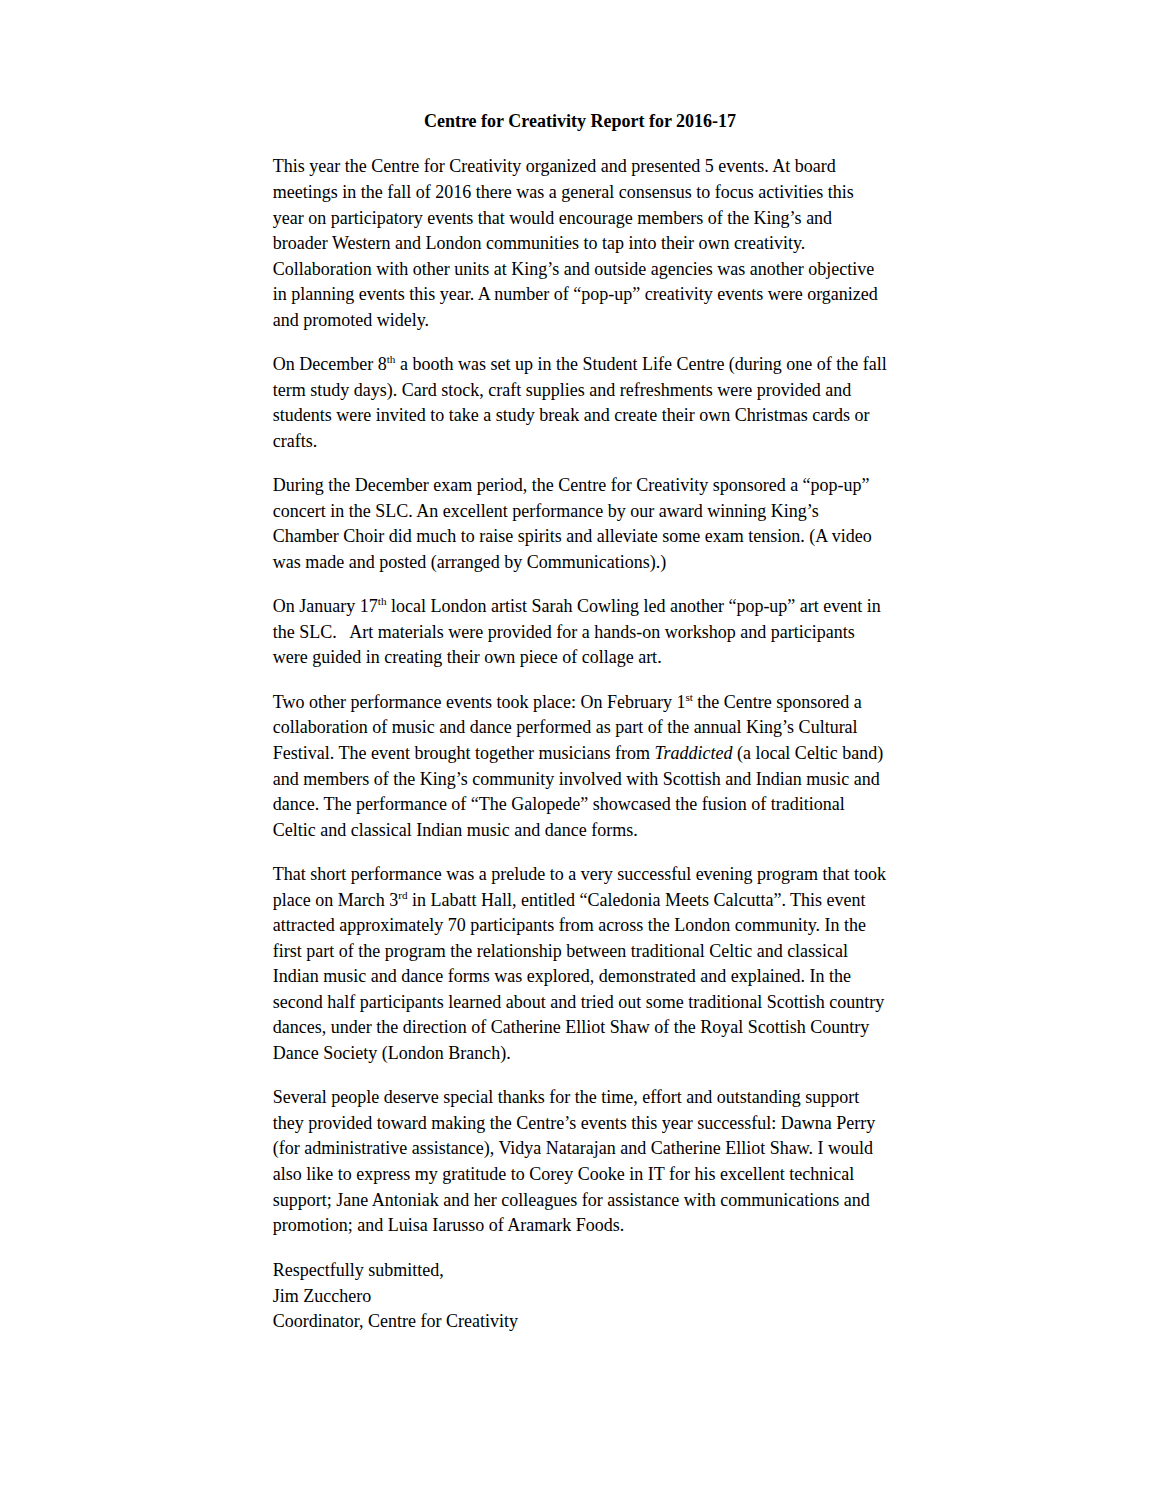Centre for Creativity Report for 2016-17
This year the Centre for Creativity organized and presented 5 events. At board meetings in the fall of 2016 there was a general consensus to focus activities this year on participatory events that would encourage members of the King’s and broader Western and London communities to tap into their own creativity. Collaboration with other units at King’s and outside agencies was another objective in planning events this year. A number of “pop-up” creativity events were organized and promoted widely.
On December 8th a booth was set up in the Student Life Centre (during one of the fall term study days). Card stock, craft supplies and refreshments were provided and students were invited to take a study break and create their own Christmas cards or crafts.
During the December exam period, the Centre for Creativity sponsored a “pop-up” concert in the SLC. An excellent performance by our award winning King’s Chamber Choir did much to raise spirits and alleviate some exam tension. (A video was made and posted (arranged by Communications).)
On January 17th local London artist Sarah Cowling led another “pop-up” art event in the SLC. Art materials were provided for a hands-on workshop and participants were guided in creating their own piece of collage art.
Two other performance events took place: On February 1st the Centre sponsored a collaboration of music and dance performed as part of the annual King’s Cultural Festival. The event brought together musicians from Traddicted (a local Celtic band) and members of the King’s community involved with Scottish and Indian music and dance. The performance of “The Galopede” showcased the fusion of traditional Celtic and classical Indian music and dance forms.
That short performance was a prelude to a very successful evening program that took place on March 3rd in Labatt Hall, entitled “Caledonia Meets Calcutta”. This event attracted approximately 70 participants from across the London community. In the first part of the program the relationship between traditional Celtic and classical Indian music and dance forms was explored, demonstrated and explained. In the second half participants learned about and tried out some traditional Scottish country dances, under the direction of Catherine Elliot Shaw of the Royal Scottish Country Dance Society (London Branch).
Several people deserve special thanks for the time, effort and outstanding support they provided toward making the Centre’s events this year successful: Dawna Perry (for administrative assistance), Vidya Natarajan and Catherine Elliot Shaw. I would also like to express my gratitude to Corey Cooke in IT for his excellent technical support; Jane Antoniak and her colleagues for assistance with communications and promotion; and Luisa Iarusso of Aramark Foods.
Respectfully submitted,
Jim Zucchero
Coordinator, Centre for Creativity